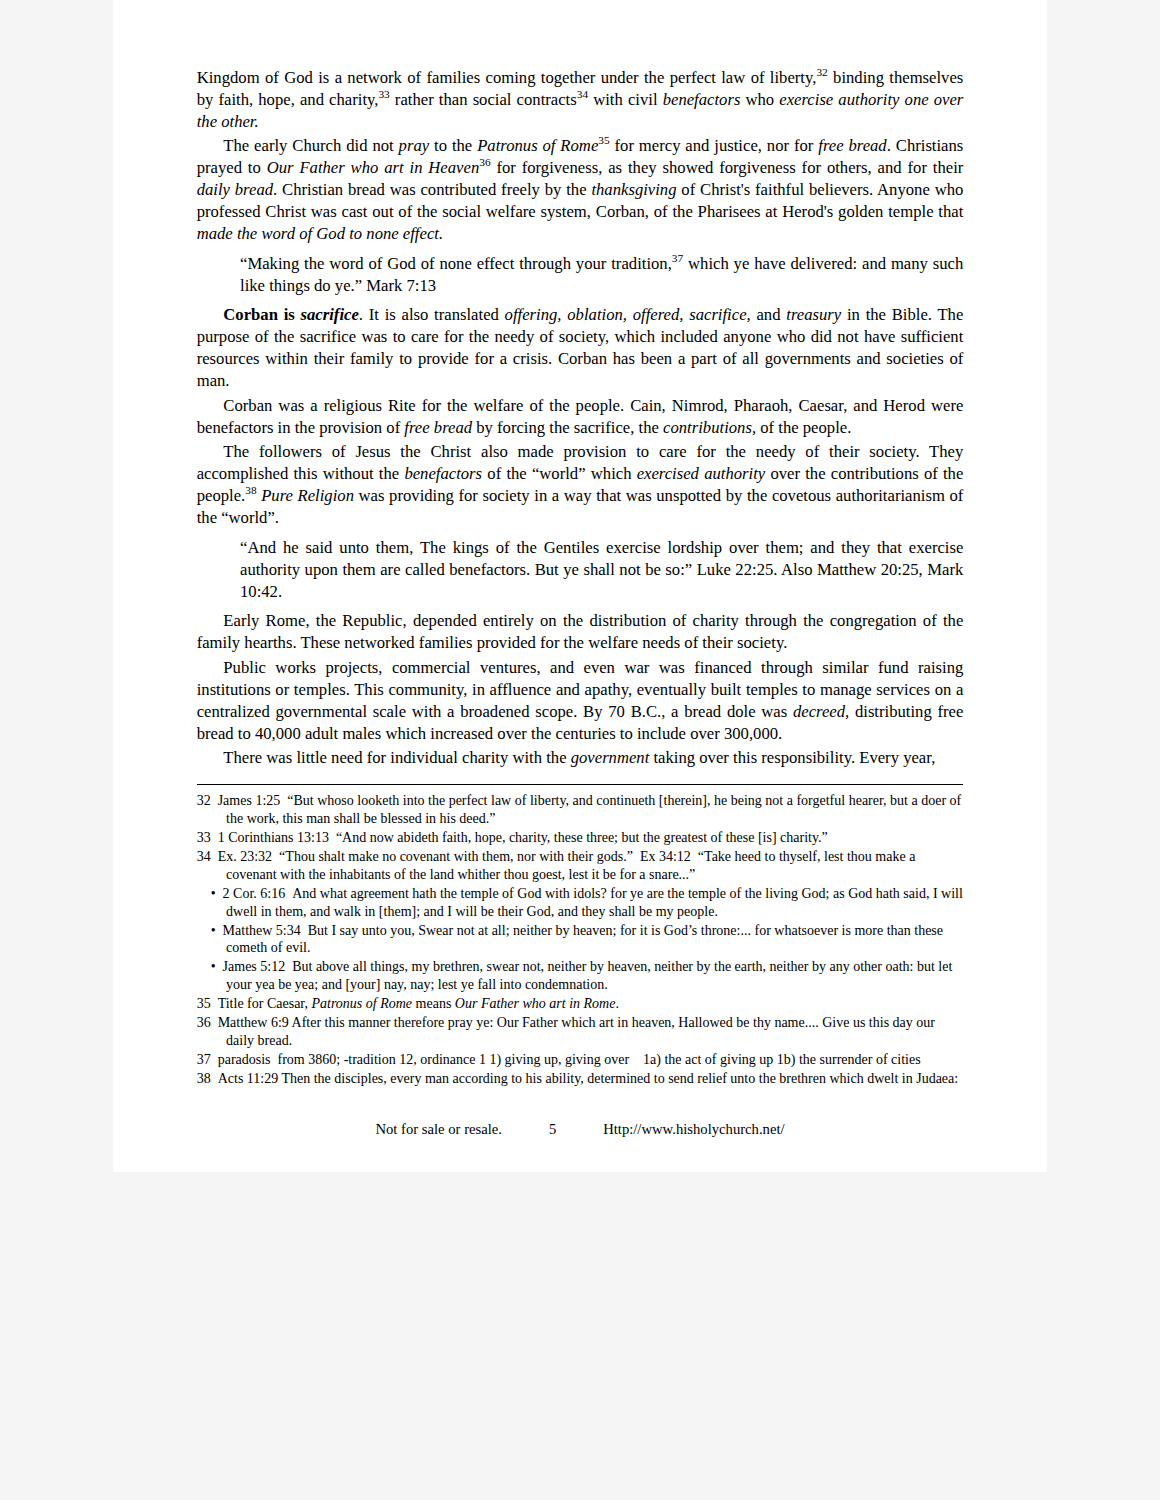Kingdom of God is a network of families coming together under the perfect law of liberty,32 binding themselves by faith, hope, and charity,33 rather than social contracts34 with civil benefactors who exercise authority one over the other.
The early Church did not pray to the Patronus of Rome35 for mercy and justice, nor for free bread. Christians prayed to Our Father who art in Heaven36 for forgiveness, as they showed forgiveness for others, and for their daily bread. Christian bread was contributed freely by the thanksgiving of Christ's faithful believers. Anyone who professed Christ was cast out of the social welfare system, Corban, of the Pharisees at Herod's golden temple that made the word of God to none effect.
“Making the word of God of none effect through your tradition,37 which ye have delivered: and many such like things do ye.” Mark 7:13
Corban is sacrifice. It is also translated offering, oblation, offered, sacrifice, and treasury in the Bible. The purpose of the sacrifice was to care for the needy of society, which included anyone who did not have sufficient resources within their family to provide for a crisis. Corban has been a part of all governments and societies of man.
Corban was a religious Rite for the welfare of the people. Cain, Nimrod, Pharaoh, Caesar, and Herod were benefactors in the provision of free bread by forcing the sacrifice, the contributions, of the people.
The followers of Jesus the Christ also made provision to care for the needy of their society. They accomplished this without the benefactors of the “world” which exercised authority over the contributions of the people.38 Pure Religion was providing for society in a way that was unspotted by the covetous authoritarianism of the “world”.
“And he said unto them, The kings of the Gentiles exercise lordship over them; and they that exercise authority upon them are called benefactors. But ye shall not be so:” Luke 22:25. Also Matthew 20:25, Mark 10:42.
Early Rome, the Republic, depended entirely on the distribution of charity through the congregation of the family hearths. These networked families provided for the welfare needs of their society.
Public works projects, commercial ventures, and even war was financed through similar fund raising institutions or temples. This community, in affluence and apathy, eventually built temples to manage services on a centralized governmental scale with a broadened scope. By 70 B.C., a bread dole was decreed, distributing free bread to 40,000 adult males which increased over the centuries to include over 300,000.
There was little need for individual charity with the government taking over this responsibility. Every year,
32 James 1:25 “But whoso looketh into the perfect law of liberty, and continueth [therein], he being not a forgetful hearer, but a doer of the work, this man shall be blessed in his deed.”
331 Corinthians 13:13 “And now abideth faith, hope, charity, these three; but the greatest of these [is] charity.”
34 Ex. 23:32 “Thou shalt make no covenant with them, nor with their gods.” Ex 34:12 “Take heed to thyself, lest thou make a covenant with the inhabitants of the land whither thou goest, lest it be for a snare...”
• 2 Cor. 6:16 And what agreement hath the temple of God with idols? for ye are the temple of the living God; as God hath said, I will dwell in them, and walk in [them]; and I will be their God, and they shall be my people.
• Matthew 5:34 But I say unto you, Swear not at all; neither by heaven; for it is God’s throne:... for whatsoever is more than these cometh of evil.
• James 5:12 But above all things, my brethren, swear not, neither by heaven, neither by the earth, neither by any other oath: but let your yea be yea; and [your] nay, nay; lest ye fall into condemnation.
35 Title for Caesar, Patronus of Rome means Our Father who art in Rome.
36 Matthew 6:9 After this manner therefore pray ye: Our Father which art in heaven, Hallowed be thy name.... Give us this day our daily bread.
37paradosis from 3860; -tradition 12, ordinance 1 1) giving up, giving over 1a) the act of giving up 1b) the surrender of cities
38 Acts 11:29 Then the disciples, every man according to his ability, determined to send relief unto the brethren which dwelt in Judaea:
Not for sale or resale. 5 Http://www.hisholychurch.net/